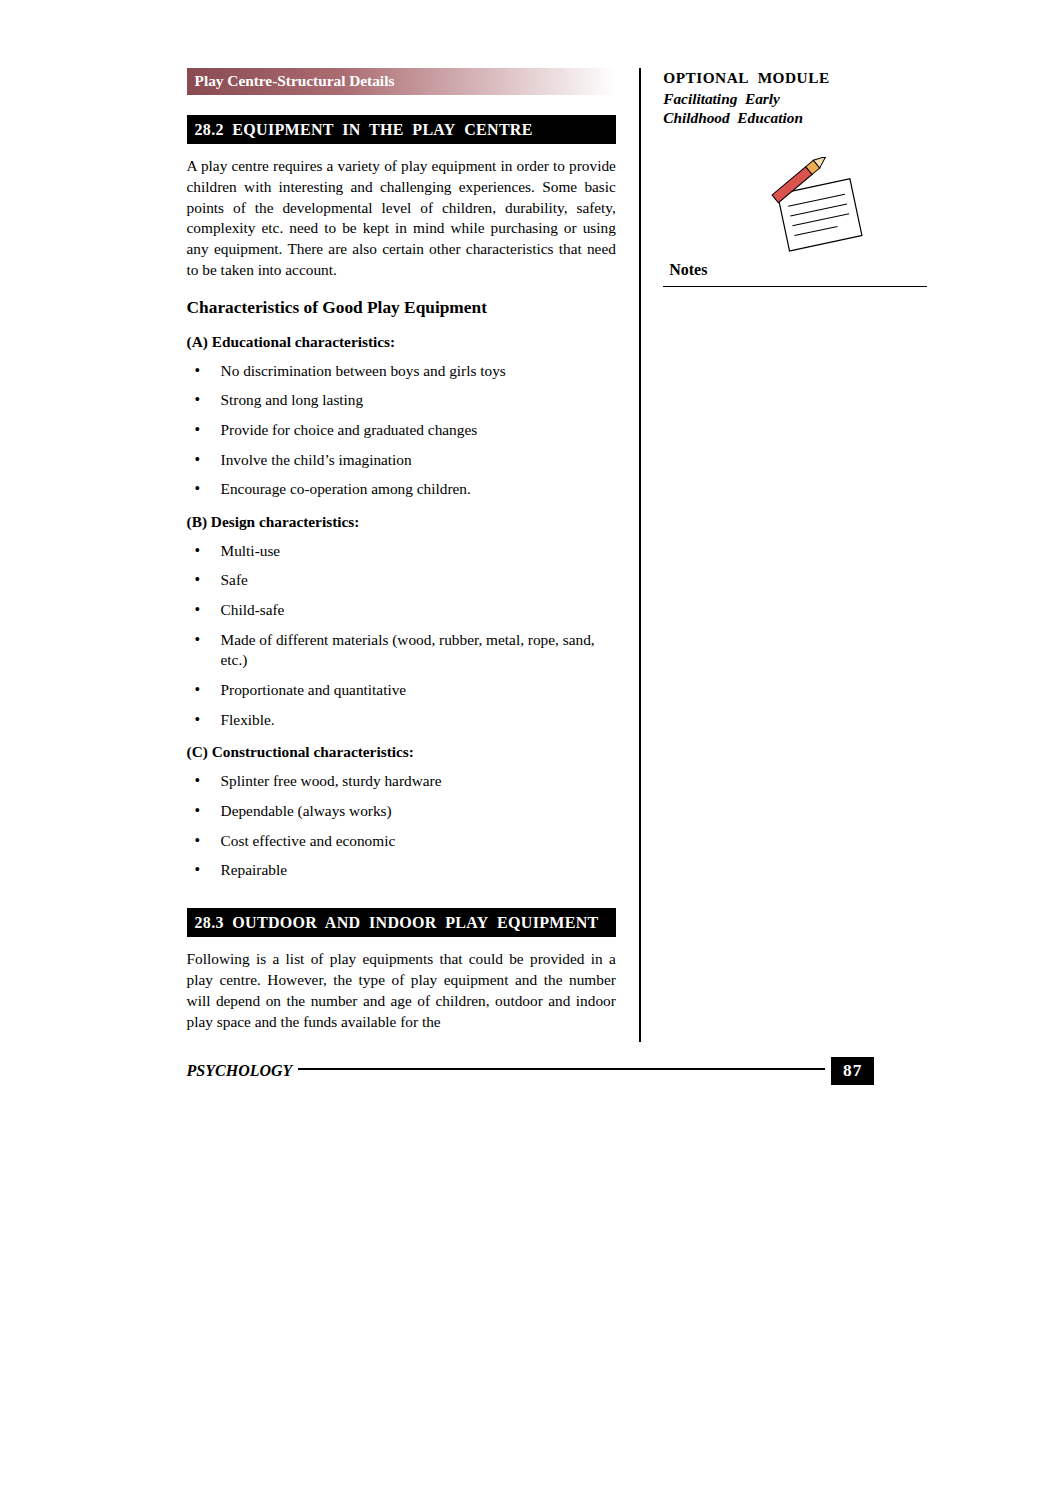Play Centre-Structural Details
28.2 EQUIPMENT IN THE PLAY CENTRE
A play centre requires a variety of play equipment in order to provide children with interesting and challenging experiences. Some basic points of the developmental level of children, durability, safety, complexity etc. need to be kept in mind while purchasing or using any equipment. There are also certain other characteristics that need to be taken into account.
Characteristics of Good Play Equipment
(A) Educational characteristics:
No discrimination between boys and girls toys
Strong and long lasting
Provide for choice and graduated changes
Involve the child’s imagination
Encourage co-operation among children.
(B) Design characteristics:
Multi-use
Safe
Child-safe
Made of different materials (wood, rubber, metal, rope, sand, etc.)
Proportionate and quantitative
Flexible.
(C) Constructional characteristics:
Splinter free wood, sturdy hardware
Dependable (always works)
Cost effective and economic
Repairable
28.3 OUTDOOR AND INDOOR PLAY EQUIPMENT
Following is a list of play equipments that could be provided in a play centre. However, the type of play equipment and the number will depend on the number and age of children, outdoor and indoor play space and the funds available for the
OPTIONAL MODULE
Facilitating Early
Childhood Education
Notes
PSYCHOLOGY 87